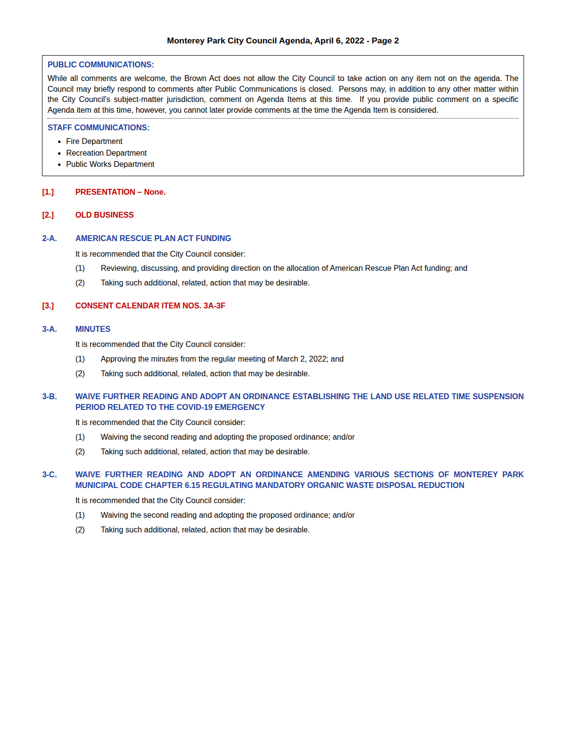Monterey Park City Council Agenda, April 6, 2022 - Page 2
PUBLIC COMMUNICATIONS:
While all comments are welcome, the Brown Act does not allow the City Council to take action on any item not on the agenda. The Council may briefly respond to comments after Public Communications is closed. Persons may, in addition to any other matter within the City Council's subject-matter jurisdiction, comment on Agenda Items at this time. If you provide public comment on a specific Agenda item at this time, however, you cannot later provide comments at the time the Agenda Item is considered.
STAFF COMMUNICATIONS:
Fire Department
Recreation Department
Public Works Department
[1.]
PRESENTATION – None.
[2.]
OLD BUSINESS
2-A.
AMERICAN RESCUE PLAN ACT FUNDING
It is recommended that the City Council consider:
(1)
Reviewing, discussing, and providing direction on the allocation of American Rescue Plan Act funding; and
(2)
Taking such additional, related, action that may be desirable.
[3.]
CONSENT CALENDAR ITEM NOS. 3A-3F
3-A.
MINUTES
It is recommended that the City Council consider:
(1)
Approving the minutes from the regular meeting of March 2, 2022; and
(2)
Taking such additional, related, action that may be desirable.
3-B.
WAIVE FURTHER READING AND ADOPT AN ORDINANCE ESTABLISHING THE LAND USE RELATED TIME SUSPENSION PERIOD RELATED TO THE COVID-19 EMERGENCY
It is recommended that the City Council consider:
(1)
Waiving the second reading and adopting the proposed ordinance; and/or
(2)
Taking such additional, related, action that may be desirable.
3-C.
WAIVE FURTHER READING AND ADOPT AN ORDINANCE AMENDING VARIOUS SECTIONS OF MONTEREY PARK MUNICIPAL CODE CHAPTER 6.15 REGULATING MANDATORY ORGANIC WASTE DISPOSAL REDUCTION
It is recommended that the City Council consider:
(1)
Waiving the second reading and adopting the proposed ordinance; and/or
(2)
Taking such additional, related, action that may be desirable.